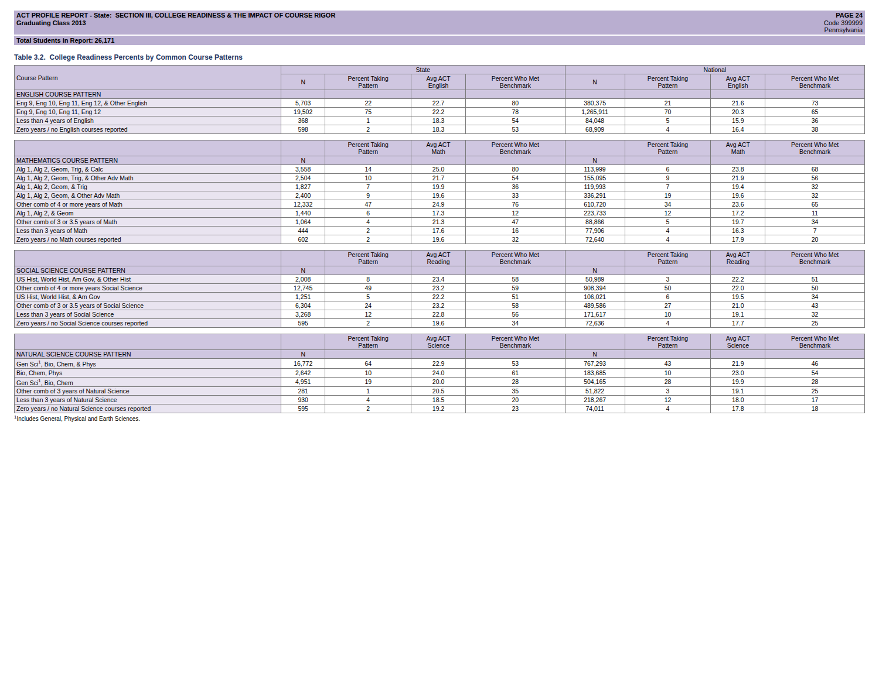ACT PROFILE REPORT - State: SECTION III, COLLEGE READINESS & THE IMPACT OF COURSE RIGOR
PAGE 24
Graduating Class 2013
Code 399999
Pennsylvania
Total Students in Report: 26,171
Table 3.2. College Readiness Percents by Common Course Patterns
| Course Pattern | State | National |
| --- | --- | --- |
| N | Percent Taking Pattern | Avg ACT English | Percent Who Met Benchmark | N | Percent Taking Pattern | Avg ACT English | Percent Who Met Benchmark |
| ENGLISH COURSE PATTERN | | | | | | | | |
| Eng 9, Eng 10, Eng 11, Eng 12, & Other English | 5,703 | 22 | 22.7 | 80 | 380,375 | 21 | 21.6 | 73 |
| Eng 9, Eng 10, Eng 11, Eng 12 | 19,502 | 75 | 22.2 | 78 | 1,265,911 | 70 | 20.3 | 65 |
| Less than 4 years of English | 368 | 1 | 18.3 | 54 | 84,048 | 5 | 15.9 | 36 |
| Zero years / no English courses reported | 598 | 2 | 18.3 | 53 | 68,909 | 4 | 16.4 | 38 |
| | | Percent Taking Pattern | Avg ACT Math | Percent Who Met Benchmark | | Percent Taking Pattern | Avg ACT Math | Percent Who Met Benchmark |
| MATHEMATICS COURSE PATTERN | N | | | | N | | | |
| Alg 1, Alg 2, Geom, Trig, & Calc | 3,558 | 14 | 25.0 | 80 | 113,999 | 6 | 23.8 | 68 |
| Alg 1, Alg 2, Geom, Trig, & Other Adv Math | 2,504 | 10 | 21.7 | 54 | 155,095 | 9 | 21.9 | 56 |
| Alg 1, Alg 2, Geom, & Trig | 1,827 | 7 | 19.9 | 36 | 119,993 | 7 | 19.4 | 32 |
| Alg 1, Alg 2, Geom, & Other Adv Math | 2,400 | 9 | 19.6 | 33 | 336,291 | 19 | 19.6 | 32 |
| Other comb of 4 or more years of Math | 12,332 | 47 | 24.9 | 76 | 610,720 | 34 | 23.6 | 65 |
| Alg 1, Alg 2, & Geom | 1,440 | 6 | 17.3 | 12 | 223,733 | 12 | 17.2 | 11 |
| Other comb of 3 or 3.5 years of Math | 1,064 | 4 | 21.3 | 47 | 88,866 | 5 | 19.7 | 34 |
| Less than 3 years of Math | 444 | 2 | 17.6 | 16 | 77,906 | 4 | 16.3 | 7 |
| Zero years / no Math courses reported | 602 | 2 | 19.6 | 32 | 72,640 | 4 | 17.9 | 20 |
| | | Percent Taking Pattern | Avg ACT Reading | Percent Who Met Benchmark | | Percent Taking Pattern | Avg ACT Reading | Percent Who Met Benchmark |
| SOCIAL SCIENCE COURSE PATTERN | N | | | | N | | | |
| US Hist, World Hist, Am Gov, & Other Hist | 2,008 | 8 | 23.4 | 58 | 50,989 | 3 | 22.2 | 51 |
| Other comb of 4 or more years Social Science | 12,745 | 49 | 23.2 | 59 | 908,394 | 50 | 22.0 | 50 |
| US Hist, World Hist, & Am Gov | 1,251 | 5 | 22.2 | 51 | 106,021 | 6 | 19.5 | 34 |
| Other comb of 3 or 3.5 years of Social Science | 6,304 | 24 | 23.2 | 58 | 489,586 | 27 | 21.0 | 43 |
| Less than 3 years of Social Science | 3,268 | 12 | 22.8 | 56 | 171,617 | 10 | 19.1 | 32 |
| Zero years / no Social Science courses reported | 595 | 2 | 19.6 | 34 | 72,636 | 4 | 17.7 | 25 |
| | | Percent Taking Pattern | Avg ACT Science | Percent Who Met Benchmark | | Percent Taking Pattern | Avg ACT Science | Percent Who Met Benchmark |
| NATURAL SCIENCE COURSE PATTERN | N | | | | N | | | |
| Gen Sci 1 , Bio, Chem, & Phys | 16,772 | 64 | 22.9 | 53 | 767,293 | 43 | 21.9 | 46 |
| Bio, Chem, Phys | 2,642 | 10 | 24.0 | 61 | 183,685 | 10 | 23.0 | 54 |
| Gen Sci 1 , Bio, Chem | 4,951 | 19 | 20.0 | 28 | 504,165 | 28 | 19.9 | 28 |
| Other comb of 3 years of Natural Science | 281 | 1 | 20.5 | 35 | 51,822 | 3 | 19.1 | 25 |
| Less than 3 years of Natural Science | 930 | 4 | 18.5 | 20 | 218,267 | 12 | 18.0 | 17 |
| Zero years / no Natural Science courses reported | 595 | 2 | 19.2 | 23 | 74,011 | 4 | 17.8 | 18 |
1Includes General, Physical and Earth Sciences.